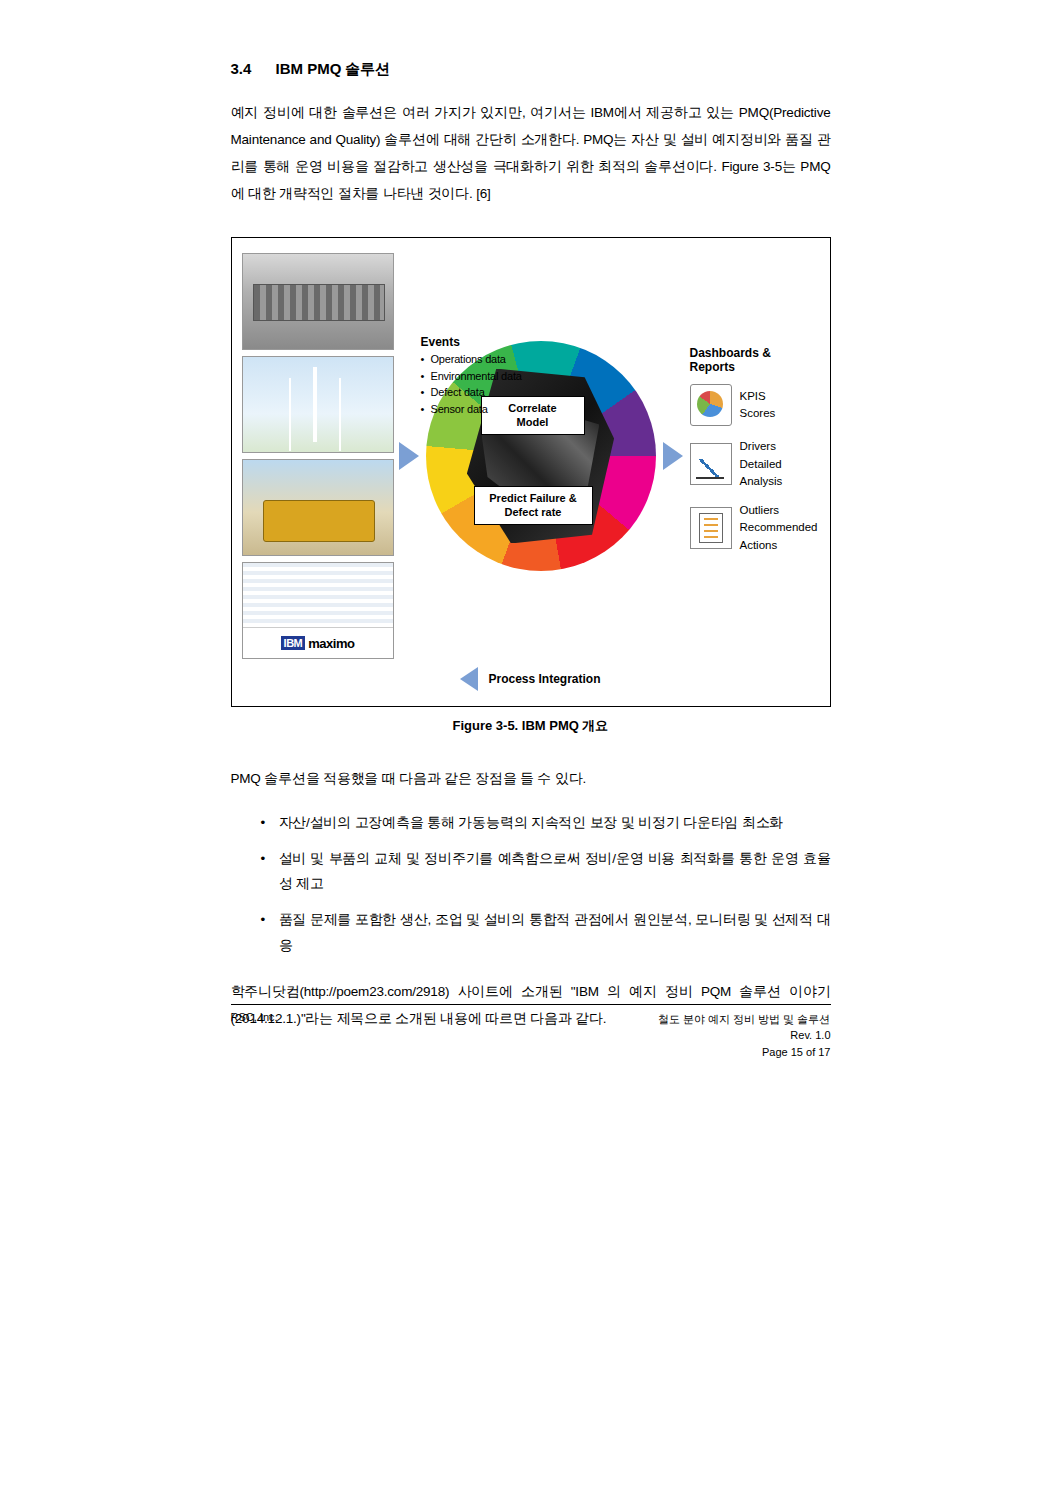3.4 IBM PMQ 솔루션
예지 정비에 대한 솔루션은 여러 가지가 있지만, 여기서는 IBM에서 제공하고 있는 PMQ(Predictive Maintenance and Quality) 솔루션에 대해 간단히 소개한다. PMQ는 자산 및 설비 예지정비와 품질 관리를 통해 운영 비용을 절감하고 생산성을 극대화하기 위한 최적의 솔루션이다. Figure 3-5는 PMQ에 대한 개략적인 절차를 나타낸 것이다. [6]
IBMmaximo
Events
Operations data
Environmental data
Defect data
Sensor data
Correlate
Model
Predict Failure &
Defect rate
Dashboards & Reports
KPIS
Scores
Drivers
Detailed
Analysis
Outliers
Recommended
Actions
Process Integration
Figure 3-5. IBM PMQ 개요
PMQ 솔루션을 적용했을 때 다음과 같은 장점을 들 수 있다.
자산/설비의 고장예측을 통해 가동능력의 지속적인 보장 및 비정기 다운타임 최소화
설비 및 부품의 교체 및 정비주기를 예측함으로써 정비/운영 비용 최적화를 통한 운영 효율성 제고
품질 문제를 포함한 생산, 조업 및 설비의 통합적 관점에서 원인분석, 모니터링 및 선제적 대응
학주니닷컴(http://poem23.com/2918) 사이트에 소개된 "IBM 의 예지 정비 PQM 솔루션 이야기(2014.12.1.)"라는 제목으로 소개된 내용에 따르면 다음과 같다.
RSC, Inc.
철도 분야 예지 정비 방법 및 솔루션
Rev. 1.0
Page 15 of 17